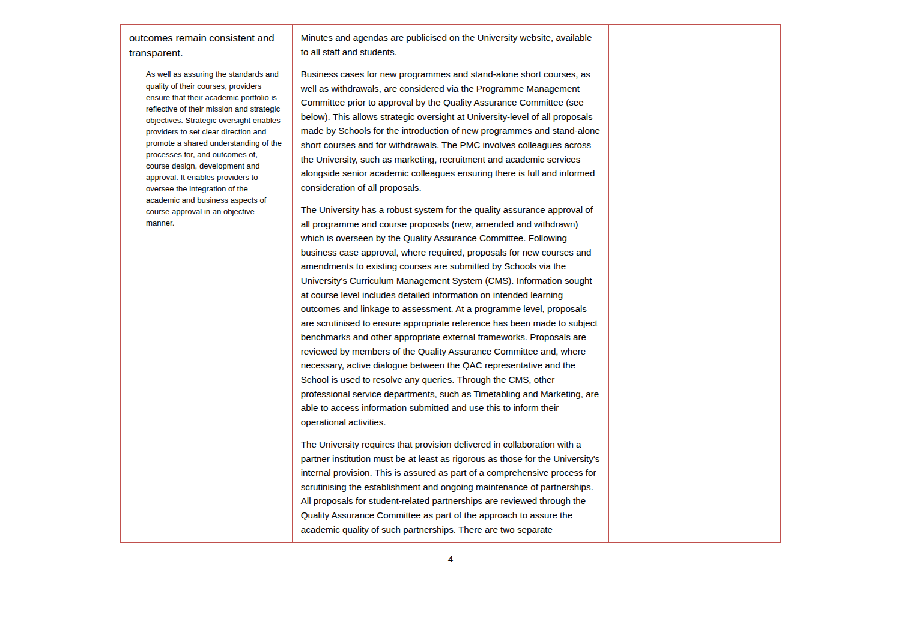| outcomes remain consistent and transparent. As well as assuring the standards and quality of their courses, providers ensure that their academic portfolio is reflective of their mission and strategic objectives. Strategic oversight enables providers to set clear direction and promote a shared understanding of the processes for, and outcomes of, course design, development and approval. It enables providers to oversee the integration of the academic and business aspects of course approval in an objective manner. | Minutes and agendas are publicised on the University website, available to all staff and students. Business cases for new programmes and stand-alone short courses, as well as withdrawals, are considered via the Programme Management Committee prior to approval by the Quality Assurance Committee (see below). This allows strategic oversight at University-level of all proposals made by Schools for the introduction of new programmes and stand-alone short courses and for withdrawals. The PMC involves colleagues across the University, such as marketing, recruitment and academic services alongside senior academic colleagues ensuring there is full and informed consideration of all proposals. The University has a robust system for the quality assurance approval of all programme and course proposals (new, amended and withdrawn) which is overseen by the Quality Assurance Committee. Following business case approval, where required, proposals for new courses and amendments to existing courses are submitted by Schools via the University's Curriculum Management System (CMS). Information sought at course level includes detailed information on intended learning outcomes and linkage to assessment. At a programme level, proposals are scrutinised to ensure appropriate reference has been made to subject benchmarks and other appropriate external frameworks. Proposals are reviewed by members of the Quality Assurance Committee and, where necessary, active dialogue between the QAC representative and the School is used to resolve any queries. Through the CMS, other professional service departments, such as Timetabling and Marketing, are able to access information submitted and use this to inform their operational activities. The University requires that provision delivered in collaboration with a partner institution must be at least as rigorous as those for the University's internal provision. This is assured as part of a comprehensive process for scrutinising the establishment and ongoing maintenance of partnerships. All proposals for student-related partnerships are reviewed through the Quality Assurance Committee as part of the approach to assure the academic quality of such partnerships. There are two separate | |
4